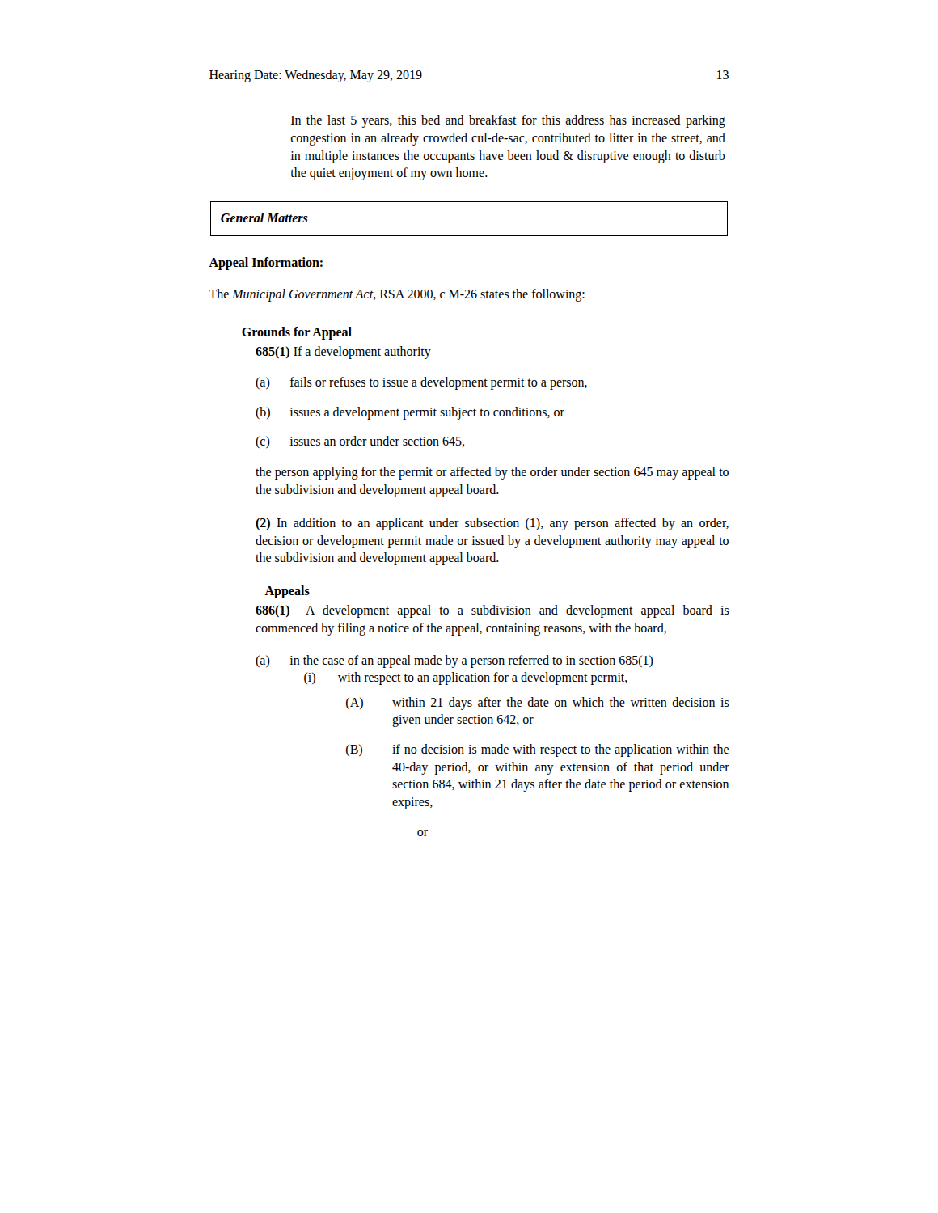Hearing Date: Wednesday, May 29, 2019
13
In the last 5 years, this bed and breakfast for this address has increased parking congestion in an already crowded cul-de-sac, contributed to litter in the street, and in multiple instances the occupants have been loud & disruptive enough to disturb the quiet enjoyment of my own home.
General Matters
Appeal Information:
The Municipal Government Act, RSA 2000, c M-26 states the following:
Grounds for Appeal
685(1) If a development authority
(a) fails or refuses to issue a development permit to a person,
(b) issues a development permit subject to conditions, or
(c) issues an order under section 645,
the person applying for the permit or affected by the order under section 645 may appeal to the subdivision and development appeal board.
(2) In addition to an applicant under subsection (1), any person affected by an order, decision or development permit made or issued by a development authority may appeal to the subdivision and development appeal board.
Appeals
686(1) A development appeal to a subdivision and development appeal board is commenced by filing a notice of the appeal, containing reasons, with the board,
(a) in the case of an appeal made by a person referred to in section 685(1)
(i) with respect to an application for a development permit,
(A) within 21 days after the date on which the written decision is given under section 642, or
(B) if no decision is made with respect to the application within the 40-day period, or within any extension of that period under section 684, within 21 days after the date the period or extension expires,
or